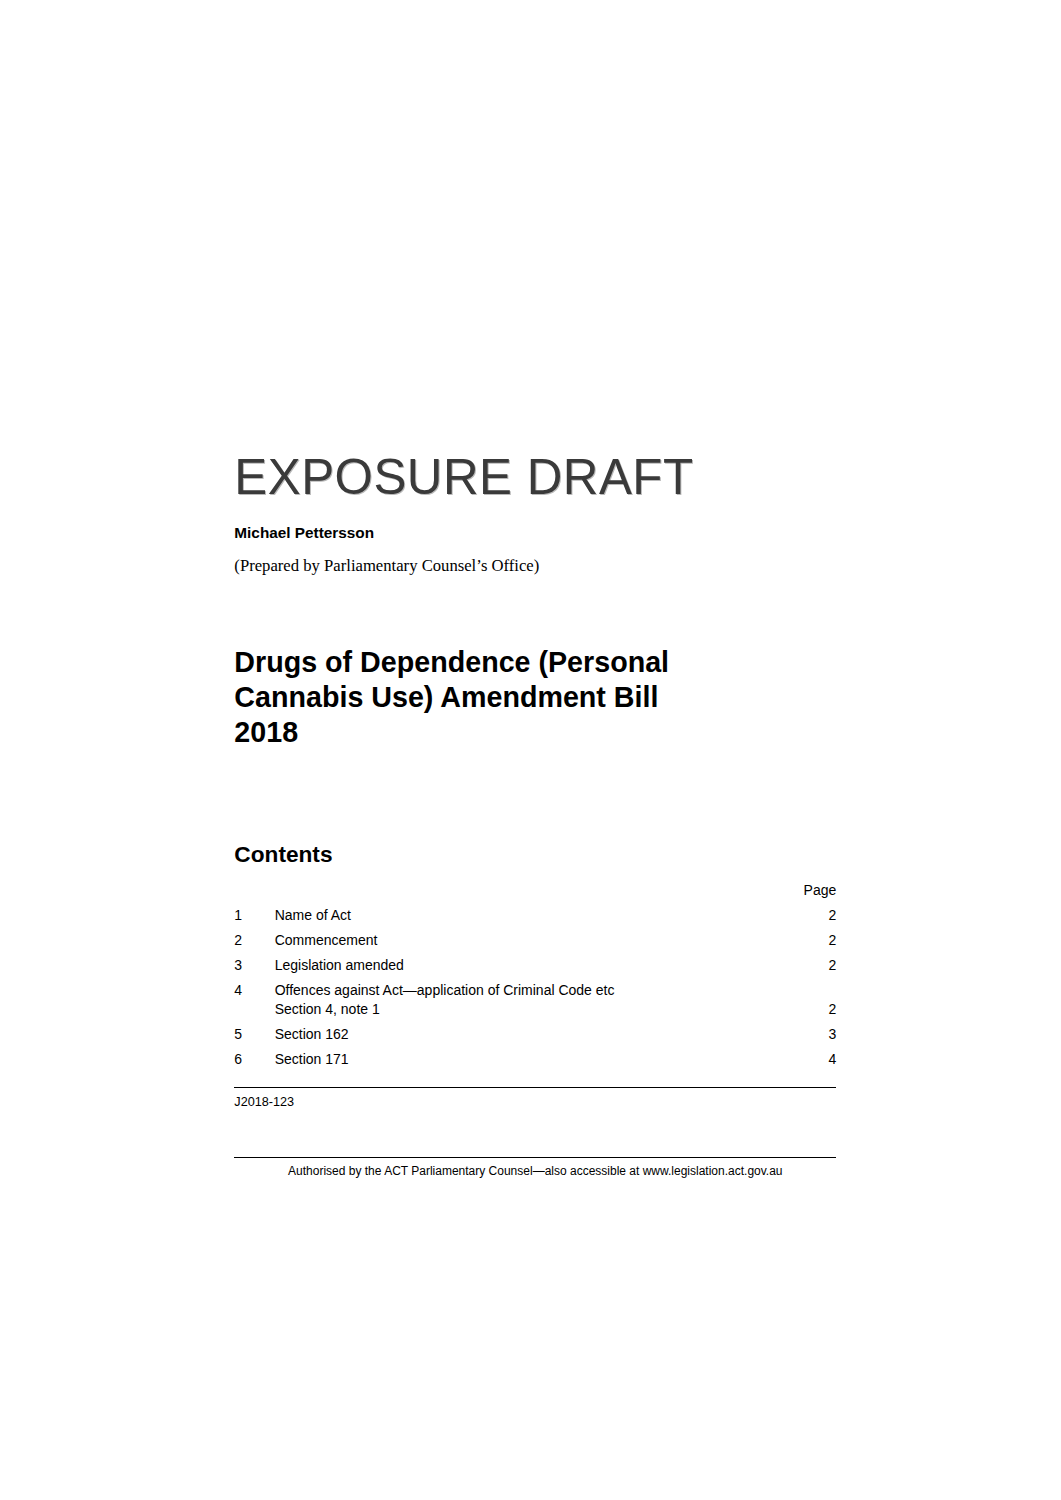EXPOSURE DRAFT
Michael Pettersson
(Prepared by Parliamentary Counsel’s Office)
Drugs of Dependence (Personal Cannabis Use) Amendment Bill 2018
Contents
| | | Page |
| 1 | Name of Act | 2 |
| 2 | Commencement | 2 |
| 3 | Legislation amended | 2 |
| 4 | Offences against Act—application of Criminal Code etc Section 4, note 1 | 2 |
| 5 | Section 162 | 3 |
| 6 | Section 171 | 4 |
J2018-123
Authorised by the ACT Parliamentary Counsel—also accessible at www.legislation.act.gov.au